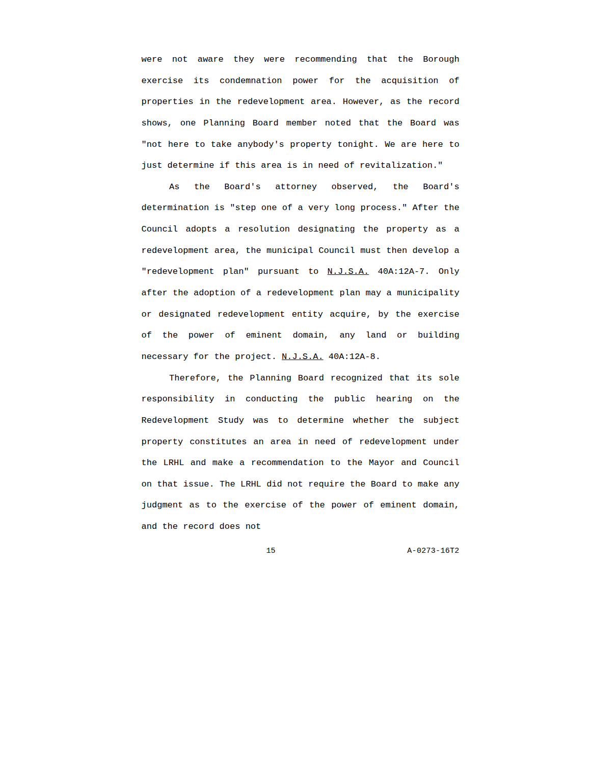were not aware they were recommending that the Borough exercise its condemnation power for the acquisition of properties in the redevelopment area. However, as the record shows, one Planning Board member noted that the Board was "not here to take anybody's property tonight. We are here to just determine if this area is in need of revitalization."
As the Board's attorney observed, the Board's determination is "step one of a very long process." After the Council adopts a resolution designating the property as a redevelopment area, the municipal Council must then develop a "redevelopment plan" pursuant to N.J.S.A. 40A:12A-7. Only after the adoption of a redevelopment plan may a municipality or designated redevelopment entity acquire, by the exercise of the power of eminent domain, any land or building necessary for the project. N.J.S.A. 40A:12A-8.
Therefore, the Planning Board recognized that its sole responsibility in conducting the public hearing on the Redevelopment Study was to determine whether the subject property constitutes an area in need of redevelopment under the LRHL and make a recommendation to the Mayor and Council on that issue. The LRHL did not require the Board to make any judgment as to the exercise of the power of eminent domain, and the record does not
15 A-0273-16T2